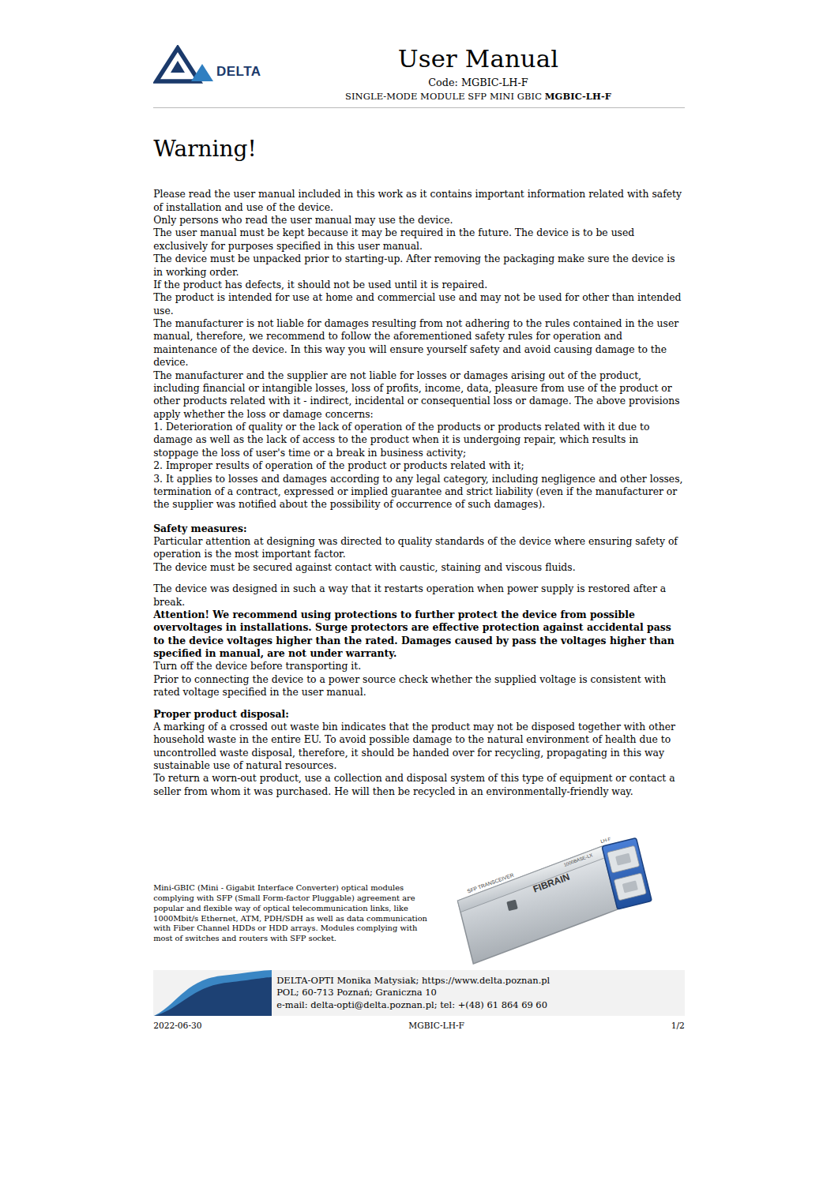DELTA
User Manual
Code: MGBIC-LH-F
SINGLE-MODE MODULE SFP MINI GBIC MGBIC-LH-F
Warning!
Please read the user manual included in this work as it contains important information related with safety of installation and use of the device.
Only persons who read the user manual may use the device.
The user manual must be kept because it may be required in the future. The device is to be used exclusively for purposes specified in this user manual.
The device must be unpacked prior to starting-up. After removing the packaging make sure the device is in working order.
If the product has defects, it should not be used until it is repaired.
The product is intended for use at home and commercial use and may not be used for other than intended use.
The manufacturer is not liable for damages resulting from not adhering to the rules contained in the user manual, therefore, we recommend to follow the aforementioned safety rules for operation and maintenance of the device. In this way you will ensure yourself safety and avoid causing damage to the device.
The manufacturer and the supplier are not liable for losses or damages arising out of the product, including financial or intangible losses, loss of profits, income, data, pleasure from use of the product or other products related with it - indirect, incidental or consequential loss or damage. The above provisions apply whether the loss or damage concerns:
1. Deterioration of quality or the lack of operation of the products or products related with it due to damage as well as the lack of access to the product when it is undergoing repair, which results in stoppage the loss of user's time or a break in business activity;
2. Improper results of operation of the product or products related with it;
3. It applies to losses and damages according to any legal category, including negligence and other losses, termination of a contract, expressed or implied guarantee and strict liability (even if the manufacturer or the supplier was notified about the possibility of occurrence of such damages).
Safety measures:
Particular attention at designing was directed to quality standards of the device where ensuring safety of operation is the most important factor.
The device must be secured against contact with caustic, staining and viscous fluids.
The device was designed in such a way that it restarts operation when power supply is restored after a break.
Attention! We recommend using protections to further protect the device from possible overvoltages in installations. Surge protectors are effective protection against accidental pass to the device voltages higher than the rated. Damages caused by pass the voltages higher than specified in manual, are not under warranty.
Turn off the device before transporting it.
Prior to connecting the device to a power source check whether the supplied voltage is consistent with rated voltage specified in the user manual.
Proper product disposal:
A marking of a crossed out waste bin indicates that the product may not be disposed together with other household waste in the entire EU. To avoid possible damage to the natural environment of health due to uncontrolled waste disposal, therefore, it should be handed over for recycling, propagating in this way sustainable use of natural resources.
To return a worn-out product, use a collection and disposal system of this type of equipment or contact a seller from whom it was purchased. He will then be recycled in an environmentally-friendly way.
Mini-GBIC (Mini - Gigabit Interface Converter) optical modules complying with SFP (Small Form-factor Pluggable) agreement are popular and flexible way of optical telecommunication links, like 1000Mbit/s Ethernet, ATM, PDH/SDH as well as data communication with Fiber Channel HDDs or HDD arrays. Modules complying with most of switches and routers with SFP socket.
DELTA-OPTI Monika Matysiak; https://www.delta.poznan.pl
POL; 60-713 Poznań; Graniczna 10
e-mail: delta-opti@delta.poznan.pl; tel: +(48) 61 864 69 60
2022-06-30
MGBIC-LH-F
1/2